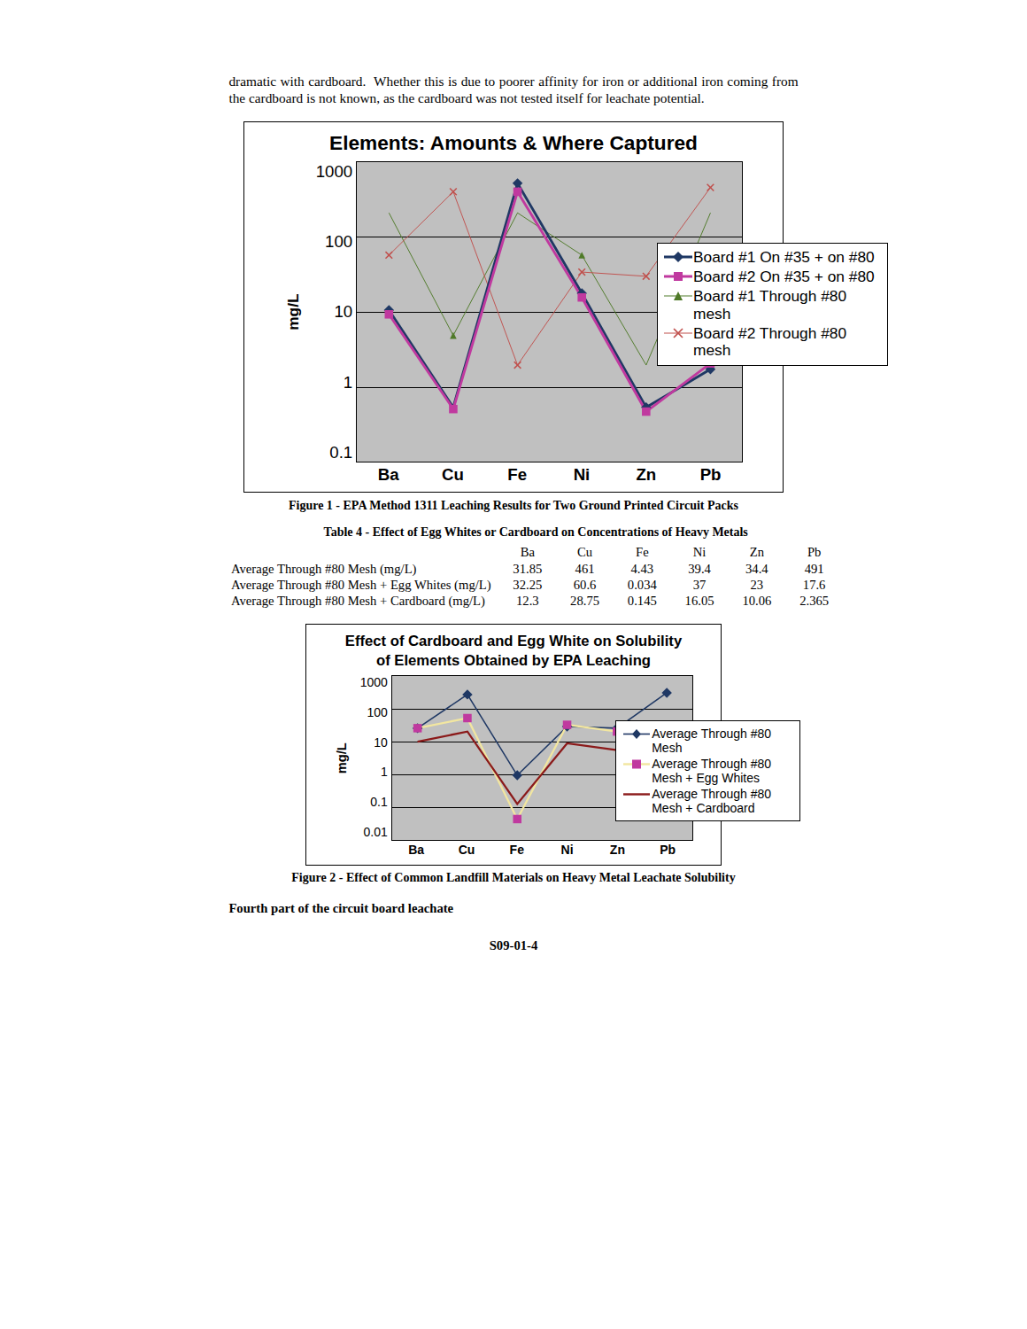dramatic with cardboard. Whether this is due to poorer affinity for iron or additional iron coming from the cardboard is not known, as the cardboard was not tested itself for leachate potential.
Elements: Amounts & Where Captured
mg/L
1000 100 10 1 0.1
Board #1 On #35 + on #80
Board #2 On #35 + on #80
Board #1 Through #80 mesh
Board #2 Through #80 mesh
Ba Cu Fe Ni Zn Pb
Figure 1 - EPA Method 1311 Leaching Results for Two Ground Printed Circuit Packs
Table 4 - Effect of Egg Whites or Cardboard on Concentrations of Heavy Metals
| | Ba | Cu | Fe | Ni | Zn | Pb |
| --- | --- | --- | --- | --- | --- | --- |
| Average Through #80 Mesh (mg/L) | 31.85 | 461 | 4.43 | 39.4 | 34.4 | 491 |
| Average Through #80 Mesh + Egg Whites (mg/L) | 32.25 | 60.6 | 0.034 | 37 | 23 | 17.6 |
| Average Through #80 Mesh + Cardboard (mg/L) | 12.3 | 28.75 | 0.145 | 16.05 | 10.06 | 2.365 |
Effect of Cardboard and Egg White on Solubility
of Elements Obtained by EPA Leaching
mg/L
1000 100 10 1 0.1 0.01
Average Through #80 Mesh
Average Through #80 Mesh + Egg Whites
Average Through #80 Mesh + Cardboard
Ba Cu Fe Ni Zn Pb
Figure 2 - Effect of Common Landfill Materials on Heavy Metal Leachate Solubility
Fourth part of the circuit board leachate
S09-01-4